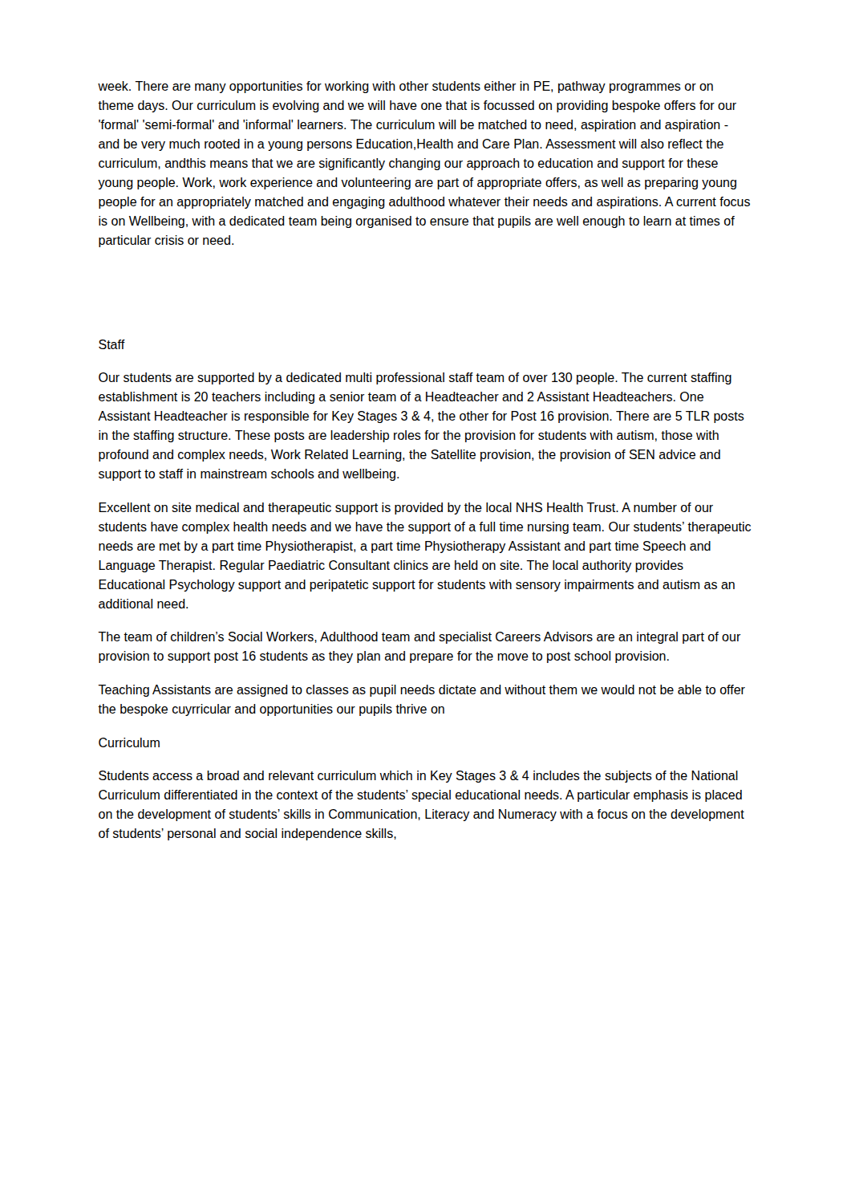week. There are many opportunities for working with other students either in PE, pathway programmes or on theme days. Our curriculum is evolving and we will have one that is focussed on providing bespoke offers for our 'formal' 'semi-formal' and 'informal' learners. The curriculum will be matched to need, aspiration and aspiration - and be very much rooted in a young persons Education,Health and Care Plan. Assessment will also reflect the curriculum, andthis means that we are significantly changing our approach to education and support for these young people. Work, work experience and volunteering are part of appropriate offers, as well as preparing young people for an appropriately matched and engaging adulthood whatever their needs and aspirations. A current focus is on Wellbeing, with a dedicated team being organised to ensure that pupils are well enough to learn at times of particular crisis or need.
Staff
Our students are supported by a dedicated multi professional staff team of over 130 people. The current staffing establishment is 20 teachers including a senior team of a Headteacher and 2 Assistant Headteachers. One Assistant Headteacher is responsible for Key Stages 3 & 4, the other for Post 16 provision. There are 5 TLR posts in the staffing structure. These posts are leadership roles for the provision for students with autism, those with profound and complex needs, Work Related Learning, the Satellite provision, the provision of SEN advice and support to staff in mainstream schools and wellbeing.
Excellent on site medical and therapeutic support is provided by the local NHS Health Trust. A number of our students have complex health needs and we have the support of a full time nursing team. Our students’ therapeutic needs are met by a part time Physiotherapist, a part time Physiotherapy Assistant and part time Speech and Language Therapist. Regular Paediatric Consultant clinics are held on site. The local authority provides Educational Psychology support and peripatetic support for students with sensory impairments and autism as an additional need.
The team of children’s Social Workers, Adulthood team and specialist Careers Advisors are an integral part of our provision to support post 16 students as they plan and prepare for the move to post school provision.
Teaching Assistants are assigned to classes as pupil needs dictate and without them we would not be able to offer the bespoke cuyrricular and opportunities our pupils thrive on
Curriculum
Students access a broad and relevant curriculum which in Key Stages 3 & 4 includes the subjects of the National Curriculum differentiated in the context of the students’ special educational needs. A particular emphasis is placed on the development of students’ skills in Communication, Literacy and Numeracy with a focus on the development of students’ personal and social independence skills,